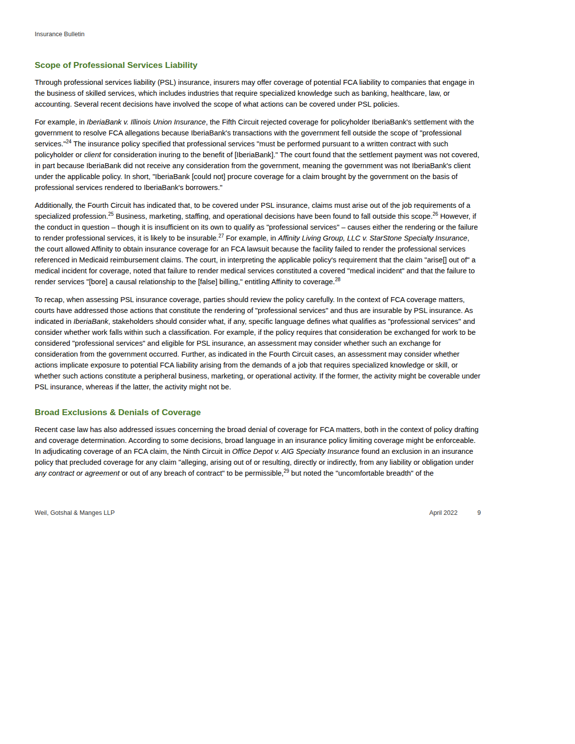Insurance Bulletin
Scope of Professional Services Liability
Through professional services liability (PSL) insurance, insurers may offer coverage of potential FCA liability to companies that engage in the business of skilled services, which includes industries that require specialized knowledge such as banking, healthcare, law, or accounting. Several recent decisions have involved the scope of what actions can be covered under PSL policies.
For example, in IberiaBank v. Illinois Union Insurance, the Fifth Circuit rejected coverage for policyholder IberiaBank's settlement with the government to resolve FCA allegations because IberiaBank's transactions with the government fell outside the scope of "professional services."24 The insurance policy specified that professional services "must be performed pursuant to a written contract with such policyholder or client for consideration inuring to the benefit of [IberiaBank]." The court found that the settlement payment was not covered, in part because IberiaBank did not receive any consideration from the government, meaning the government was not IberiaBank's client under the applicable policy. In short, "IberiaBank [could not] procure coverage for a claim brought by the government on the basis of professional services rendered to IberiaBank's borrowers."
Additionally, the Fourth Circuit has indicated that, to be covered under PSL insurance, claims must arise out of the job requirements of a specialized profession.25 Business, marketing, staffing, and operational decisions have been found to fall outside this scope.26 However, if the conduct in question – though it is insufficient on its own to qualify as "professional services" – causes either the rendering or the failure to render professional services, it is likely to be insurable.27 For example, in Affinity Living Group, LLC v. StarStone Specialty Insurance, the court allowed Affinity to obtain insurance coverage for an FCA lawsuit because the facility failed to render the professional services referenced in Medicaid reimbursement claims. The court, in interpreting the applicable policy's requirement that the claim "arise[] out of" a medical incident for coverage, noted that failure to render medical services constituted a covered "medical incident" and that the failure to render services "[bore] a causal relationship to the [false] billing," entitling Affinity to coverage.28
To recap, when assessing PSL insurance coverage, parties should review the policy carefully. In the context of FCA coverage matters, courts have addressed those actions that constitute the rendering of "professional services" and thus are insurable by PSL insurance. As indicated in IberiaBank, stakeholders should consider what, if any, specific language defines what qualifies as "professional services" and consider whether work falls within such a classification. For example, if the policy requires that consideration be exchanged for work to be considered "professional services" and eligible for PSL insurance, an assessment may consider whether such an exchange for consideration from the government occurred. Further, as indicated in the Fourth Circuit cases, an assessment may consider whether actions implicate exposure to potential FCA liability arising from the demands of a job that requires specialized knowledge or skill, or whether such actions constitute a peripheral business, marketing, or operational activity. If the former, the activity might be coverable under PSL insurance, whereas if the latter, the activity might not be.
Broad Exclusions & Denials of Coverage
Recent case law has also addressed issues concerning the broad denial of coverage for FCA matters, both in the context of policy drafting and coverage determination. According to some decisions, broad language in an insurance policy limiting coverage might be enforceable. In adjudicating coverage of an FCA claim, the Ninth Circuit in Office Depot v. AIG Specialty Insurance found an exclusion in an insurance policy that precluded coverage for any claim "alleging, arising out of or resulting, directly or indirectly, from any liability or obligation under any contract or agreement or out of any breach of contract" to be permissible,29 but noted the "uncomfortable breadth" of the
Weil, Gotshal & Manges LLP
April 20229